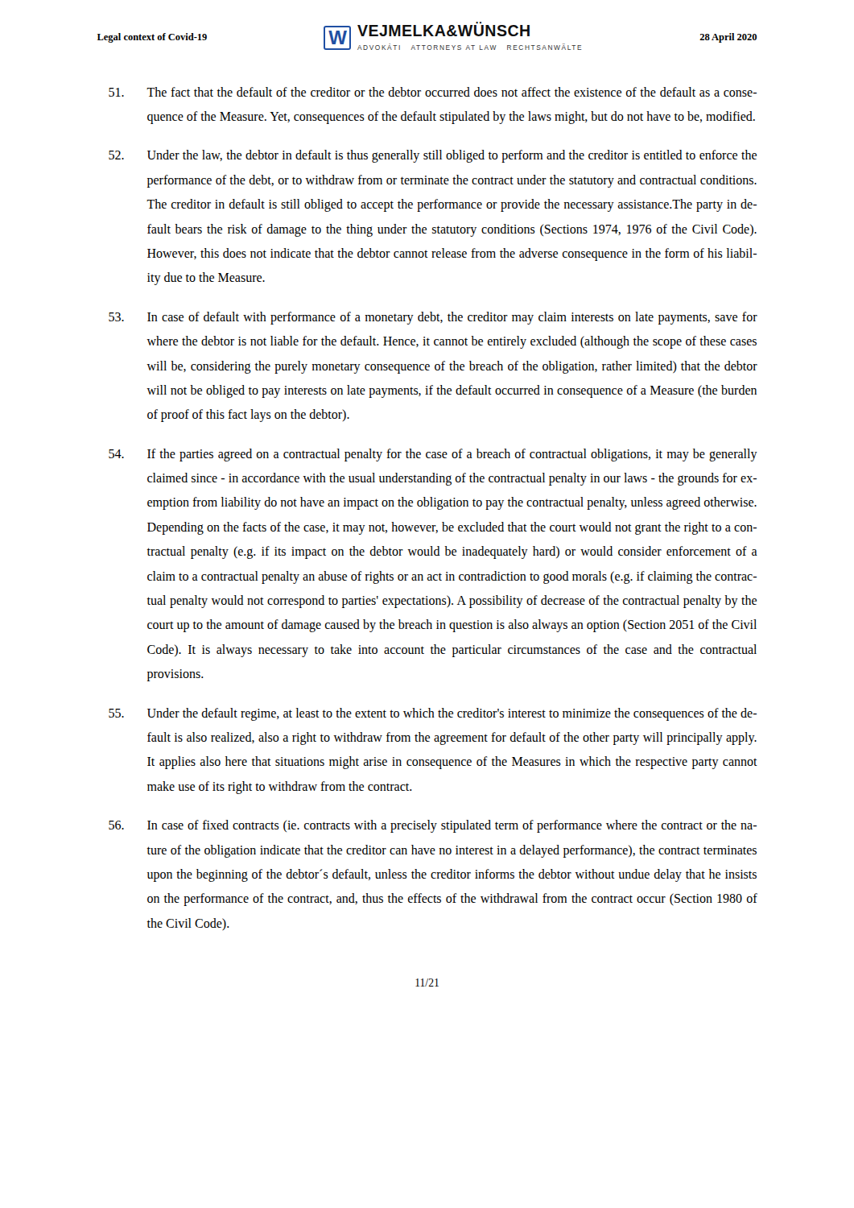Legal context of Covid-19
W VEJMELKA&WÜNSCH
ADVOKÁTI ATTORNEYS AT LAW RECHTSANWÄLTE
28 April 2020
The fact that the default of the creditor or the debtor occurred does not affect the existence of the default as a consequence of the Measure. Yet, consequences of the default stipulated by the laws might, but do not have to be, modified.
Under the law, the debtor in default is thus generally still obliged to perform and the creditor is entitled to enforce the performance of the debt, or to withdraw from or terminate the contract under the statutory and contractual conditions. The creditor in default is still obliged to accept the performance or provide the necessary assistance.The party in default bears the risk of damage to the thing under the statutory conditions (Sections 1974, 1976 of the Civil Code). However, this does not indicate that the debtor cannot release from the adverse consequence in the form of his liability due to the Measure.
In case of default with performance of a monetary debt, the creditor may claim interests on late payments, save for where the debtor is not liable for the default. Hence, it cannot be entirely excluded (although the scope of these cases will be, considering the purely monetary consequence of the breach of the obligation, rather limited) that the debtor will not be obliged to pay interests on late payments, if the default occurred in consequence of a Measure (the burden of proof of this fact lays on the debtor).
If the parties agreed on a contractual penalty for the case of a breach of contractual obligations, it may be generally claimed since - in accordance with the usual understanding of the contractual penalty in our laws - the grounds for exemption from liability do not have an impact on the obligation to pay the contractual penalty, unless agreed otherwise. Depending on the facts of the case, it may not, however, be excluded that the court would not grant the right to a contractual penalty (e.g. if its impact on the debtor would be inadequately hard) or would consider enforcement of a claim to a contractual penalty an abuse of rights or an act in contradiction to good morals (e.g. if claiming the contractual penalty would not correspond to parties' expectations). A possibility of decrease of the contractual penalty by the court up to the amount of damage caused by the breach in question is also always an option (Section 2051 of the Civil Code). It is always necessary to take into account the particular circumstances of the case and the contractual provisions.
Under the default regime, at least to the extent to which the creditor's interest to minimize the consequences of the default is also realized, also a right to withdraw from the agreement for default of the other party will principally apply. It applies also here that situations might arise in consequence of the Measures in which the respective party cannot make use of its right to withdraw from the contract.
In case of fixed contracts (ie. contracts with a precisely stipulated term of performance where the contract or the nature of the obligation indicate that the creditor can have no interest in a delayed performance), the contract terminates upon the beginning of the debtor´s default, unless the creditor informs the debtor without undue delay that he insists on the performance of the contract, and, thus the effects of the withdrawal from the contract occur (Section 1980 of the Civil Code).
11/21